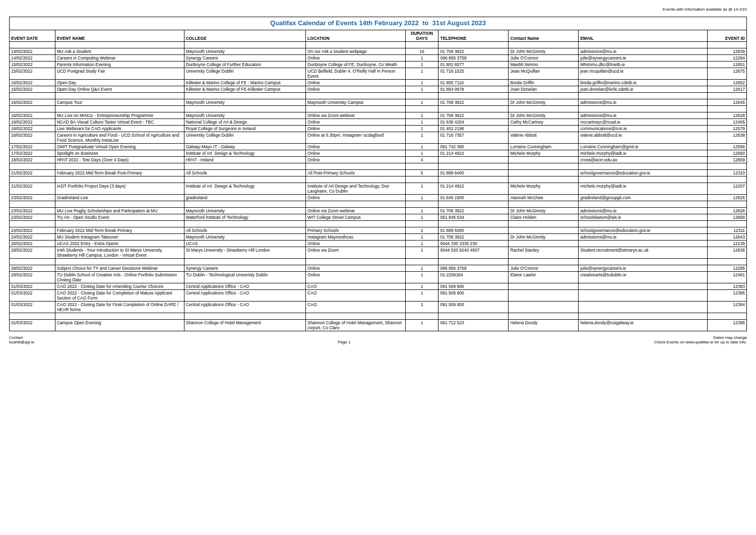Events with Information available as @ 14.2/22
Qualifax Calendar of Events 14th February 2022 to 31st August 2023
| EVENT DATE | EVENT NAME | COLLEGE | LOCATION | DURATION DAYS | TELEPHONE | Contact Name | EMAIL | EVENT ID |
| --- | --- | --- | --- | --- | --- | --- | --- | --- |
| 14/02/2022 | MU Ask a Student | Maynooth University | On our Ask a Student webpage | 16 | 01 708 3822 | Dr John McGinnity | admissions@mu.ie | 12639 |
| 14/02/2022 | Careers in Computing Webinar | Synergy Careers | Online | 1 | 086 856 3758 | Julie O'Connor | julie@synergycareers.ie | 12294 |
| 15/02/2022 | Parents Information Evening | Dunboyne College of Further Education | Dunboyne College of FE, Dunboyne, Co Meath | 1 | 01 802 6577 | Maebh Nimmo | MNimmo.dbc@lmetb.ie | 12651 |
| 15/02/2022 | UCD Postgrad Study Fair | University College Dublin | UCD Belfield, Dublin 4. O'Reilly Hall In Person Event | 1 | 01 716 1525 | Jean McQuillan | jean.mcquillan@ucd.ie | 12675 |
| 16/02/2022 | Open Day | Killester & Marino College of FE - Marino Campus | Online | 1 | 01 855 7116 | Breda Griffin | breda.griffin@marino.cdetb.ie | 12652 |
| 16/02/2022 | Open Day Online Q&A Event | Killester & Marino College of FE-Killester Campus | Online | 1 | 01 854 0678 | Joan Donelan | joan.donelan@kcfe.cdetb.ie | 12617 |
| 16/02/2022 | Campus Tour | Maynooth University | Maynooth University Campus | 1 | 01 708 3822 | Dr John McGinnity | admissions@mu.ie | 12645 |
| 16/02/2022 | MU Live on MH411 - Entrepreneurship Programme | Maynooth University | Online via Zoom webinar | 1 | 01 708 3822 | Dr John McGinnity | admissions@mu.ie | 12628 |
| 16/02/2022 | NCAD BA Visual Culture Taster Virtual Event - TBC | National College of Art & Design | Online | 1 | 01 636 4204 | Cathy McCartney | mccartneyc@ncad.ie | 12405 |
| 16/02/2022 | Live Webinars for CAO Applicants | Royal College of Surgeons in Ireland | Online | 1 | 01 402 2196 | | communications@rcsi.ie | 12579 |
| 16/02/2022 | Careers in Agriculture and Food - UCD School of Agriculture and Food Science, Monthly InstaLive | University College Dublin | Online at 6.30pm. Instagram 'ucdagfood' | 1 | 01 716 7357 | Valerie Abbott | valerie.abbott@ucd.ie | 12638 |
| 17/02/2022 | GMIT Postgraduate Virtual Open Evening | Galway-Mayo IT - Galway | Online | 1 | 091 742 390 | Lorraine Cunningham | Lorraine.Cunningham@gmit.ie | 12596 |
| 17/02/2022 | Spotlight on Business | Institute of Art Design & Technology | Online | 1 | 01 214 4922 | Michele Murphy | michele.murphy@iadt.ie | 12650 |
| 18/02/2022 | HPAT 2022 - Test Days (Over 4 Days) | HPAT - Ireland | Online | 4 | | | cross@acer.edu.au | 12559 |
| 21/02/2022 | February 2022 Mid-Term Break Post-Primary | All Schools | All Post-Primary Schools | 5 | 01 889 6400 | | schoolgovernance@education.gov.ie | 12310 |
| 21/02/2022 | IADT Portfolio Project Days (3 days) | Institute of Art Design & Technology | Institute of Art Design and Technology, Dun Laoghaire, Co Dublin | 1 | 01 214 4922 | Michele Murphy | michele.murphy@iadt.ie | 12207 |
| 23/02/2022 | Gradireland Live | gradireland | Online | 1 | 01 645 1500 | Alannah McGhee | gradireland@groupgti.com | 12625 |
| 23/02/2022 | MU Live Rugby Scholarships and Participation at MU | Maynooth University | Online via Zoom webinar | 1 | 01 708 3822 | Dr John McGinnity | admissions@mu.ie | 12626 |
| 23/02/2022 | Try Art - Open Studio Event | Waterford Institute of Technology | WIT College Street Campus | 1 | 051 845 534 | Claire Holden | schoolsliaison@wit.ie | 12658 |
| 24/02/2022 | February 2022 Mid-Term Break Primary | All Schools | Primary Schools | 2 | 01 889 6400 | | schoolgovernance@education.gov.ie | 12311 |
| 24/02/2022 | MU Student Instagram Takeover | Maynooth University | Instagram Maynoothcao | 1 | 01 708 3822 | Dr John McGinnity | admissions@mu.ie | 12643 |
| 25/02/2022 | UCAS 2022 Entry - Extra Opens | UCAS | Online | 1 | 0044 330 3330 230 | | | 12139 |
| 28/02/2022 | Irish Students - Your Introduction to St Marys University, Strawberry Hill Campus, London - Virtual Event | St Marys University - Strawberry Hill London | Online via Zoom | 1 | 0044 020 8240 4007 | Rachel Stanley | Student.recruitment@stmarys.ac.uk | 12636 |
| 28/02/2022 | Subject Choice for TY and Career Decisions Webinar | Synergy Careers | Online | 1 | 086 856 3758 | Julie O'Connor | julie@synergycareers.ie | 12295 |
| 28/02/2022 | TU Dublin School of Creative Arts - Online Portfolio Submission Closing Date | TU Dublin - Technological University Dublin | Online | 1 | 01-2206164 | Elaine Lawlor | creativearts@tudublin.ie | 12481 |
| 01/03/2022 | CAO 2022 - Closing Date for Amending Course Choices | Central Applications Office - CAO | CAO | 1 | 091 509 800 | | | 12383 |
| 01/03/2022 | CAO 2022 - Closing Date for Completion of Mature Applicant Section of CAO Form | Central Applications Office - CAO | CAO | 1 | 091 509 800 | | | 12385 |
| 01/03/2022 | CAO 2022 - Closing Date for Final Completion of Online DARE / HEAR forms | Central Applications Office - CAO | CAO | 1 | 091 509 800 | | | 12384 |
| 01/03/2022 | Campus Open Evening | Shannon College of Hotel Management | Shannon College of Hotel Management, Shannon Airport, Co Clare | 1 | 061 712 523 | Helena Doody | helena.doody@nuigalway.ie | 12395 |
Contact
bcahill@qqi.ie
Page 1
Dates may change
Check Events on www.qualifax.ie for up to date info.